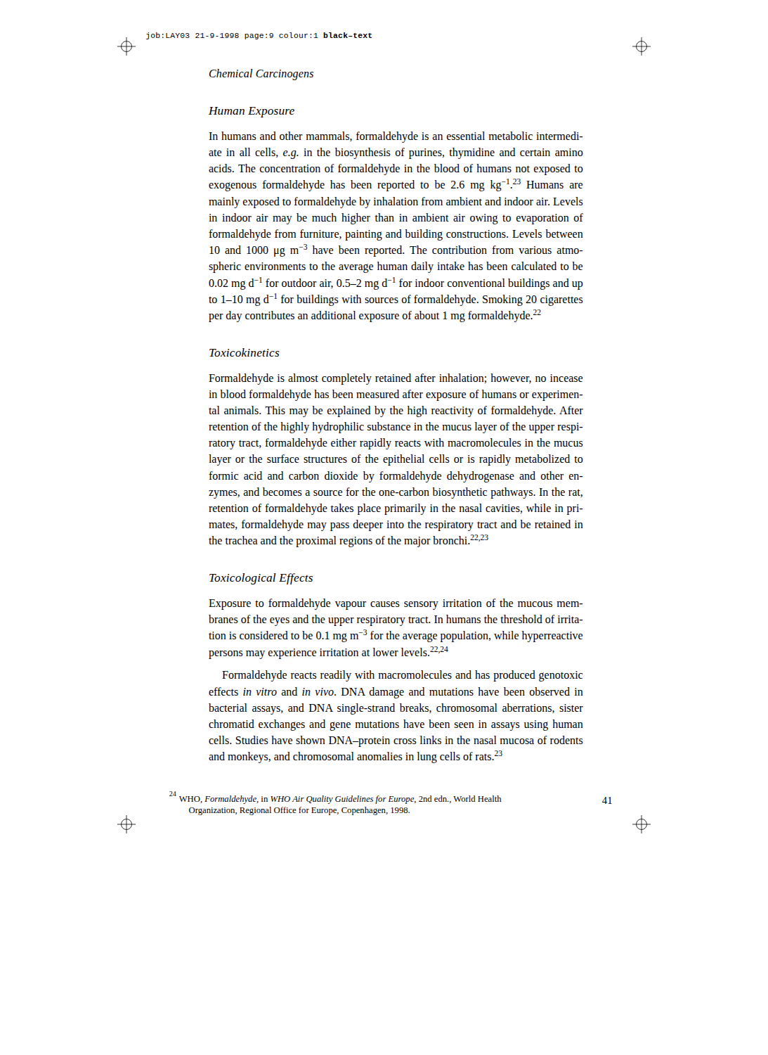job:LAY03 21-9-1998 page:9 colour:1 black–text
Chemical Carcinogens
Human Exposure
In humans and other mammals, formaldehyde is an essential metabolic intermediate in all cells, e.g. in the biosynthesis of purines, thymidine and certain amino acids. The concentration of formaldehyde in the blood of humans not exposed to exogenous formaldehyde has been reported to be 2.6 mg kg−1.23 Humans are mainly exposed to formaldehyde by inhalation from ambient and indoor air. Levels in indoor air may be much higher than in ambient air owing to evaporation of formaldehyde from furniture, painting and building constructions. Levels between 10 and 1000 μg m−3 have been reported. The contribution from various atmospheric environments to the average human daily intake has been calculated to be 0.02 mg d−1 for outdoor air, 0.5–2 mg d−1 for indoor conventional buildings and up to 1–10 mg d−1 for buildings with sources of formaldehyde. Smoking 20 cigarettes per day contributes an additional exposure of about 1 mg formaldehyde.22
Toxicokinetics
Formaldehyde is almost completely retained after inhalation; however, no incease in blood formaldehyde has been measured after exposure of humans or experimental animals. This may be explained by the high reactivity of formaldehyde. After retention of the highly hydrophilic substance in the mucus layer of the upper respiratory tract, formaldehyde either rapidly reacts with macromolecules in the mucus layer or the surface structures of the epithelial cells or is rapidly metabolized to formic acid and carbon dioxide by formaldehyde dehydrogenase and other enzymes, and becomes a source for the one-carbon biosynthetic pathways. In the rat, retention of formaldehyde takes place primarily in the nasal cavities, while in primates, formaldehyde may pass deeper into the respiratory tract and be retained in the trachea and the proximal regions of the major bronchi.22,23
Toxicological Effects
Exposure to formaldehyde vapour causes sensory irritation of the mucous membranes of the eyes and the upper respiratory tract. In humans the threshold of irritation is considered to be 0.1 mg m−3 for the average population, while hyperreactive persons may experience irritation at lower levels.22,24
Formaldehyde reacts readily with macromolecules and has produced genotoxic effects in vitro and in vivo. DNA damage and mutations have been observed in bacterial assays, and DNA single-strand breaks, chromosomal aberrations, sister chromatid exchanges and gene mutations have been seen in assays using human cells. Studies have shown DNA–protein cross links in the nasal mucosa of rodents and monkeys, and chromosomal anomalies in lung cells of rats.23
24WHO, Formaldehyde, in WHO Air Quality Guidelines for Europe, 2nd edn., World HealthOrganization, Regional Office for Europe, Copenhagen, 1998.
41